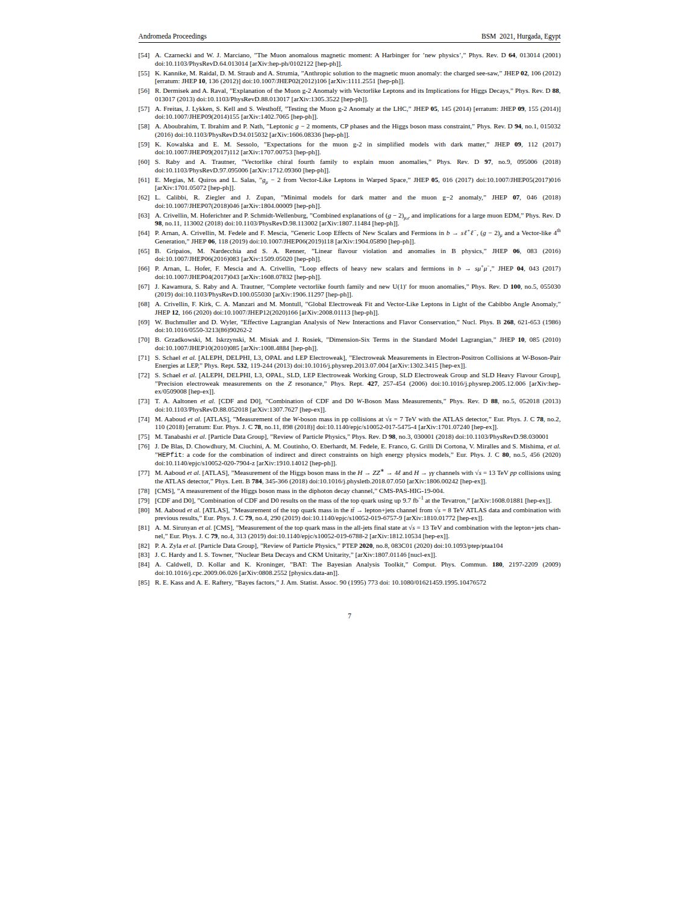Andromeda Proceedings
BSM 2021, Hurgada, Egypt
[54] A. Czarnecki and W. J. Marciano, ”The Muon anomalous magnetic moment: A Harbinger for ’new physics’,” Phys. Rev. D 64, 013014 (2001) doi:10.1103/PhysRevD.64.013014 [arXiv:hep-ph/0102122 [hep-ph]].
[55] K. Kannike, M. Raidal, D. M. Straub and A. Strumia, ”Anthropic solution to the magnetic muon anomaly: the charged see-saw,” JHEP 02, 106 (2012) [erratum: JHEP 10, 136 (2012)] doi:10.1007/JHEP02(2012)106 [arXiv:1111.2551 [hep-ph]].
[56] R. Dermisek and A. Raval, ”Explanation of the Muon g-2 Anomaly with Vectorlike Leptons and its Implications for Higgs Decays,” Phys. Rev. D 88, 013017 (2013) doi:10.1103/PhysRevD.88.013017 [arXiv:1305.3522 [hep-ph]].
[57] A. Freitas, J. Lykken, S. Kell and S. Westhoff, ”Testing the Muon g-2 Anomaly at the LHC,” JHEP 05, 145 (2014) [erratum: JHEP 09, 155 (2014)] doi:10.1007/JHEP09(2014)155 [arXiv:1402.7065 [hep-ph]].
[58] A. Aboubrahim, T. Ibrahim and P. Nath, ”Leptonic g − 2 moments, CP phases and the Higgs boson mass constraint,” Phys. Rev. D 94, no.1, 015032 (2016) doi:10.1103/PhysRevD.94.015032 [arXiv:1606.08336 [hep-ph]].
[59] K. Kowalska and E. M. Sessolo, ”Expectations for the muon g-2 in simplified models with dark matter,” JHEP 09, 112 (2017) doi:10.1007/JHEP09(2017)112 [arXiv:1707.00753 [hep-ph]].
[60] S. Raby and A. Trautner, ”Vectorlike chiral fourth family to explain muon anomalies,” Phys. Rev. D 97, no.9, 095006 (2018) doi:10.1103/PhysRevD.97.095006 [arXiv:1712.09360 [hep-ph]].
[61] E. Megias, M. Quiros and L. Salas, ”gμ − 2 from Vector-Like Leptons in Warped Space,” JHEP 05, 016 (2017) doi:10.1007/JHEP05(2017)016 [arXiv:1701.05072 [hep-ph]].
[62] L. Calibbi, R. Ziegler and J. Zupan, ”Minimal models for dark matter and the muon g−2 anomaly,” JHEP 07, 046 (2018) doi:10.1007/JHEP07(2018)046 [arXiv:1804.00009 [hep-ph]].
[63] A. Crivellin, M. Hoferichter and P. Schmidt-Wellenburg, ”Combined explanations of (g − 2)μ,e and implications for a large muon EDM,” Phys. Rev. D 98, no.11, 113002 (2018) doi:10.1103/PhysRevD.98.113002 [arXiv:1807.11484 [hep-ph]].
[64] P. Arnan, A. Crivellin, M. Fedele and F. Mescia, ”Generic Loop Effects of New Scalars and Fermions in b → sℓ+ℓ−, (g − 2)μ and a Vector-like 4th Generation,” JHEP 06, 118 (2019) doi:10.1007/JHEP06(2019)118 [arXiv:1904.05890 [hep-ph]].
[65] B. Gripaios, M. Nardecchia and S. A. Renner, ”Linear flavour violation and anomalies in B physics,” JHEP 06, 083 (2016) doi:10.1007/JHEP06(2016)083 [arXiv:1509.05020 [hep-ph]].
[66] P. Arnan, L. Hofer, F. Mescia and A. Crivellin, ”Loop effects of heavy new scalars and fermions in b → sμ+μ−,” JHEP 04, 043 (2017) doi:10.1007/JHEP04(2017)043 [arXiv:1608.07832 [hep-ph]].
[67] J. Kawamura, S. Raby and A. Trautner, ”Complete vectorlike fourth family and new U(1)′ for muon anomalies,” Phys. Rev. D 100, no.5, 055030 (2019) doi:10.1103/PhysRevD.100.055030 [arXiv:1906.11297 [hep-ph]].
[68] A. Crivellin, F. Kirk, C. A. Manzari and M. Montull, ”Global Electroweak Fit and Vector-Like Leptons in Light of the Cabibbo Angle Anomaly,” JHEP 12, 166 (2020) doi:10.1007/JHEP12(2020)166 [arXiv:2008.01113 [hep-ph]].
[69] W. Buchmuller and D. Wyler, ”Effective Lagrangian Analysis of New Interactions and Flavor Conservation,” Nucl. Phys. B 268, 621-653 (1986) doi:10.1016/0550-3213(86)90262-2
[70] B. Grzadkowski, M. Iskrzynski, M. Misiak and J. Rosiek, ”Dimension-Six Terms in the Standard Model Lagrangian,” JHEP 10, 085 (2010) doi:10.1007/JHEP10(2010)085 [arXiv:1008.4884 [hep-ph]].
[71] S. Schael et al. [ALEPH, DELPHI, L3, OPAL and LEP Electroweak], ”Electroweak Measurements in Electron-Positron Collisions at W-Boson-Pair Energies at LEP,” Phys. Rept. 532, 119-244 (2013) doi:10.1016/j.physrep.2013.07.004 [arXiv:1302.3415 [hep-ex]].
[72] S. Schael et al. [ALEPH, DELPHI, L3, OPAL, SLD, LEP Electroweak Working Group, SLD Electroweak Group and SLD Heavy Flavour Group], ”Precision electroweak measurements on the Z resonance,” Phys. Rept. 427, 257-454 (2006) doi:10.1016/j.physrep.2005.12.006 [arXiv:hep-ex/0509008 [hep-ex]].
[73] T. A. Aaltonen et al. [CDF and D0], ”Combination of CDF and D0 W-Boson Mass Measurements,” Phys. Rev. D 88, no.5, 052018 (2013) doi:10.1103/PhysRevD.88.052018 [arXiv:1307.7627 [hep-ex]].
[74] M. Aaboud et al. [ATLAS], ”Measurement of the W-boson mass in pp collisions at √s = 7 TeV with the ATLAS detector,” Eur. Phys. J. C 78, no.2, 110 (2018) [erratum: Eur. Phys. J. C 78, no.11, 898 (2018)] doi:10.1140/epjc/s10052-017-5475-4 [arXiv:1701.07240 [hep-ex]].
[75] M. Tanabashi et al. [Particle Data Group], ”Review of Particle Physics,” Phys. Rev. D 98, no.3, 030001 (2018) doi:10.1103/PhysRevD.98.030001
[76] J. De Blas, D. Chowdhury, M. Ciuchini, A. M. Coutinho, O. Eberhardt, M. Fedele, E. Franco, G. Grilli Di Cortona, V. Miralles and S. Mishima, et al. ”HEPfit: a code for the combination of indirect and direct constraints on high energy physics models,” Eur. Phys. J. C 80, no.5, 456 (2020) doi:10.1140/epjc/s10052-020-7904-z [arXiv:1910.14012 [hep-ph]].
[77] M. Aaboud et al. [ATLAS], ”Measurement of the Higgs boson mass in the H → ZZ∗ → 4ℓ and H → γγ channels with √s = 13 TeV pp collisions using the ATLAS detector,” Phys. Lett. B 784, 345-366 (2018) doi:10.1016/j.physletb.2018.07.050 [arXiv:1806.00242 [hep-ex]].
[78][CMS], ”A measurement of the Higgs boson mass in the diphoton decay channel,” CMS-PAS-HIG-19-004.
[79][CDF and D0], ”Combination of CDF and D0 results on the mass of the top quark using up 9.7 fb−1 at the Tevatron,” [arXiv:1608.01881 [hep-ex]].
[80] M. Aaboud et al. [ATLAS], ”Measurement of the top quark mass in the tt̄ → lepton+jets channel from √s = 8 TeV ATLAS data and combination with previous results,” Eur. Phys. J. C 79, no.4, 290 (2019) doi:10.1140/epjc/s10052-019-6757-9 [arXiv:1810.01772 [hep-ex]].
[81] A. M. Sirunyan et al. [CMS], ”Measurement of the top quark mass in the all-jets final state at √s = 13 TeV and combination with the lepton+jets channel,” Eur. Phys. J. C 79, no.4, 313 (2019) doi:10.1140/epjc/s10052-019-6788-2 [arXiv:1812.10534 [hep-ex]].
[82] P. A. Zyla et al. [Particle Data Group], ”Review of Particle Physics,” PTEP 2020, no.8, 083C01 (2020) doi:10.1093/ptep/ptaa104
[83] J. C. Hardy and I. S. Towner, ”Nuclear Beta Decays and CKM Unitarity,” [arXiv:1807.01146 [nucl-ex]].
[84] A. Caldwell, D. Kollar and K. Kroninger, ”BAT: The Bayesian Analysis Toolkit,” Comput. Phys. Commun. 180, 2197-2209 (2009) doi:10.1016/j.cpc.2009.06.026 [arXiv:0808.2552 [physics.data-an]].
[85] R. E. Kass and A. E. Raftery, ”Bayes factors,” J. Am. Statist. Assoc. 90 (1995) 773 doi: 10.1080/01621459.1995.10476572
7